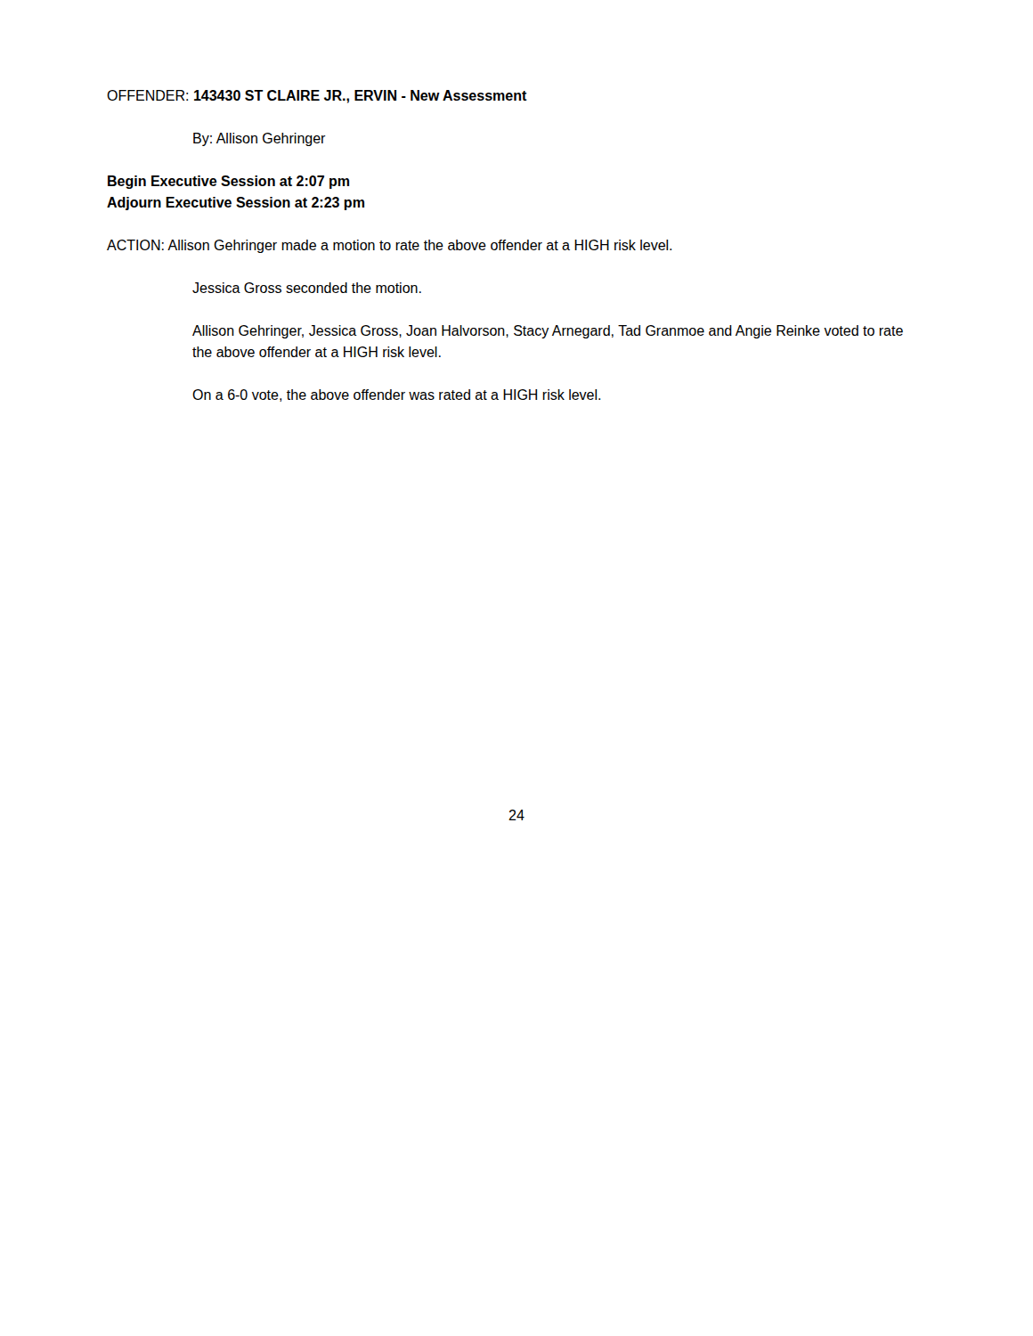OFFENDER: 143430 ST CLAIRE JR., ERVIN - New Assessment
By: Allison Gehringer
Begin Executive Session at 2:07 pm
Adjourn Executive Session at 2:23 pm
ACTION: Allison Gehringer made a motion to rate the above offender at a HIGH risk level.
Jessica Gross seconded the motion.
Allison Gehringer, Jessica Gross, Joan Halvorson, Stacy Arnegard, Tad Granmoe and Angie Reinke voted to rate the above offender at a HIGH risk level.
On a 6-0 vote, the above offender was rated at a HIGH risk level.
24